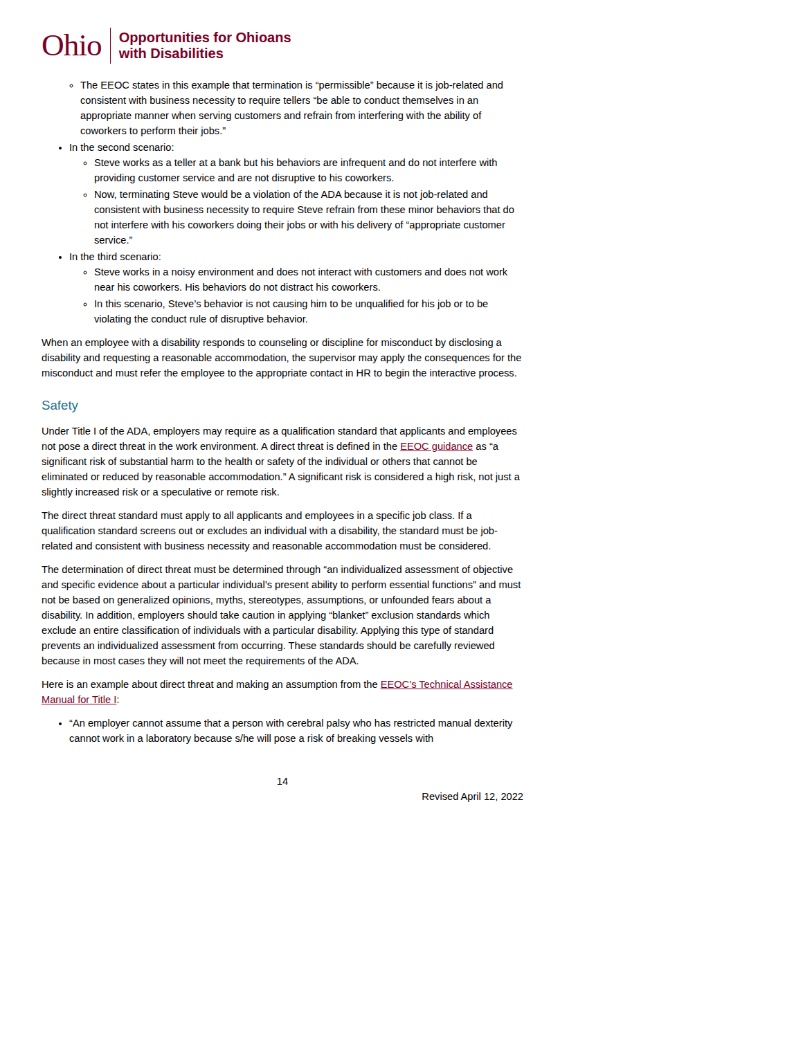Ohio
Opportunities for Ohioans
with Disabilities
The EEOC states in this example that termination is “permissible” because it is job-related and consistent with business necessity to require tellers “be able to conduct themselves in an appropriate manner when serving customers and refrain from interfering with the ability of coworkers to perform their jobs.”
In the second scenario:
Steve works as a teller at a bank but his behaviors are infrequent and do not interfere with providing customer service and are not disruptive to his coworkers.
Now, terminating Steve would be a violation of the ADA because it is not job-related and consistent with business necessity to require Steve refrain from these minor behaviors that do not interfere with his coworkers doing their jobs or with his delivery of “appropriate customer service.”
In the third scenario:
Steve works in a noisy environment and does not interact with customers and does not work near his coworkers. His behaviors do not distract his coworkers.
In this scenario, Steve’s behavior is not causing him to be unqualified for his job or to be violating the conduct rule of disruptive behavior.
When an employee with a disability responds to counseling or discipline for misconduct by disclosing a disability and requesting a reasonable accommodation, the supervisor may apply the consequences for the misconduct and must refer the employee to the appropriate contact in HR to begin the interactive process.
Safety
Under Title I of the ADA, employers may require as a qualification standard that applicants and employees not pose a direct threat in the work environment. A direct threat is defined in the EEOC guidance as “a significant risk of substantial harm to the health or safety of the individual or others that cannot be eliminated or reduced by reasonable accommodation.” A significant risk is considered a high risk, not just a slightly increased risk or a speculative or remote risk.
The direct threat standard must apply to all applicants and employees in a specific job class. If a qualification standard screens out or excludes an individual with a disability, the standard must be job-related and consistent with business necessity and reasonable accommodation must be considered.
The determination of direct threat must be determined through “an individualized assessment of objective and specific evidence about a particular individual’s present ability to perform essential functions” and must not be based on generalized opinions, myths, stereotypes, assumptions, or unfounded fears about a disability. In addition, employers should take caution in applying “blanket” exclusion standards which exclude an entire classification of individuals with a particular disability. Applying this type of standard prevents an individualized assessment from occurring. These standards should be carefully reviewed because in most cases they will not meet the requirements of the ADA.
Here is an example about direct threat and making an assumption from the EEOC’s Technical Assistance Manual for Title I:
“An employer cannot assume that a person with cerebral palsy who has restricted manual dexterity cannot work in a laboratory because s/he will pose a risk of breaking vessels with
14
Revised April 12, 2022